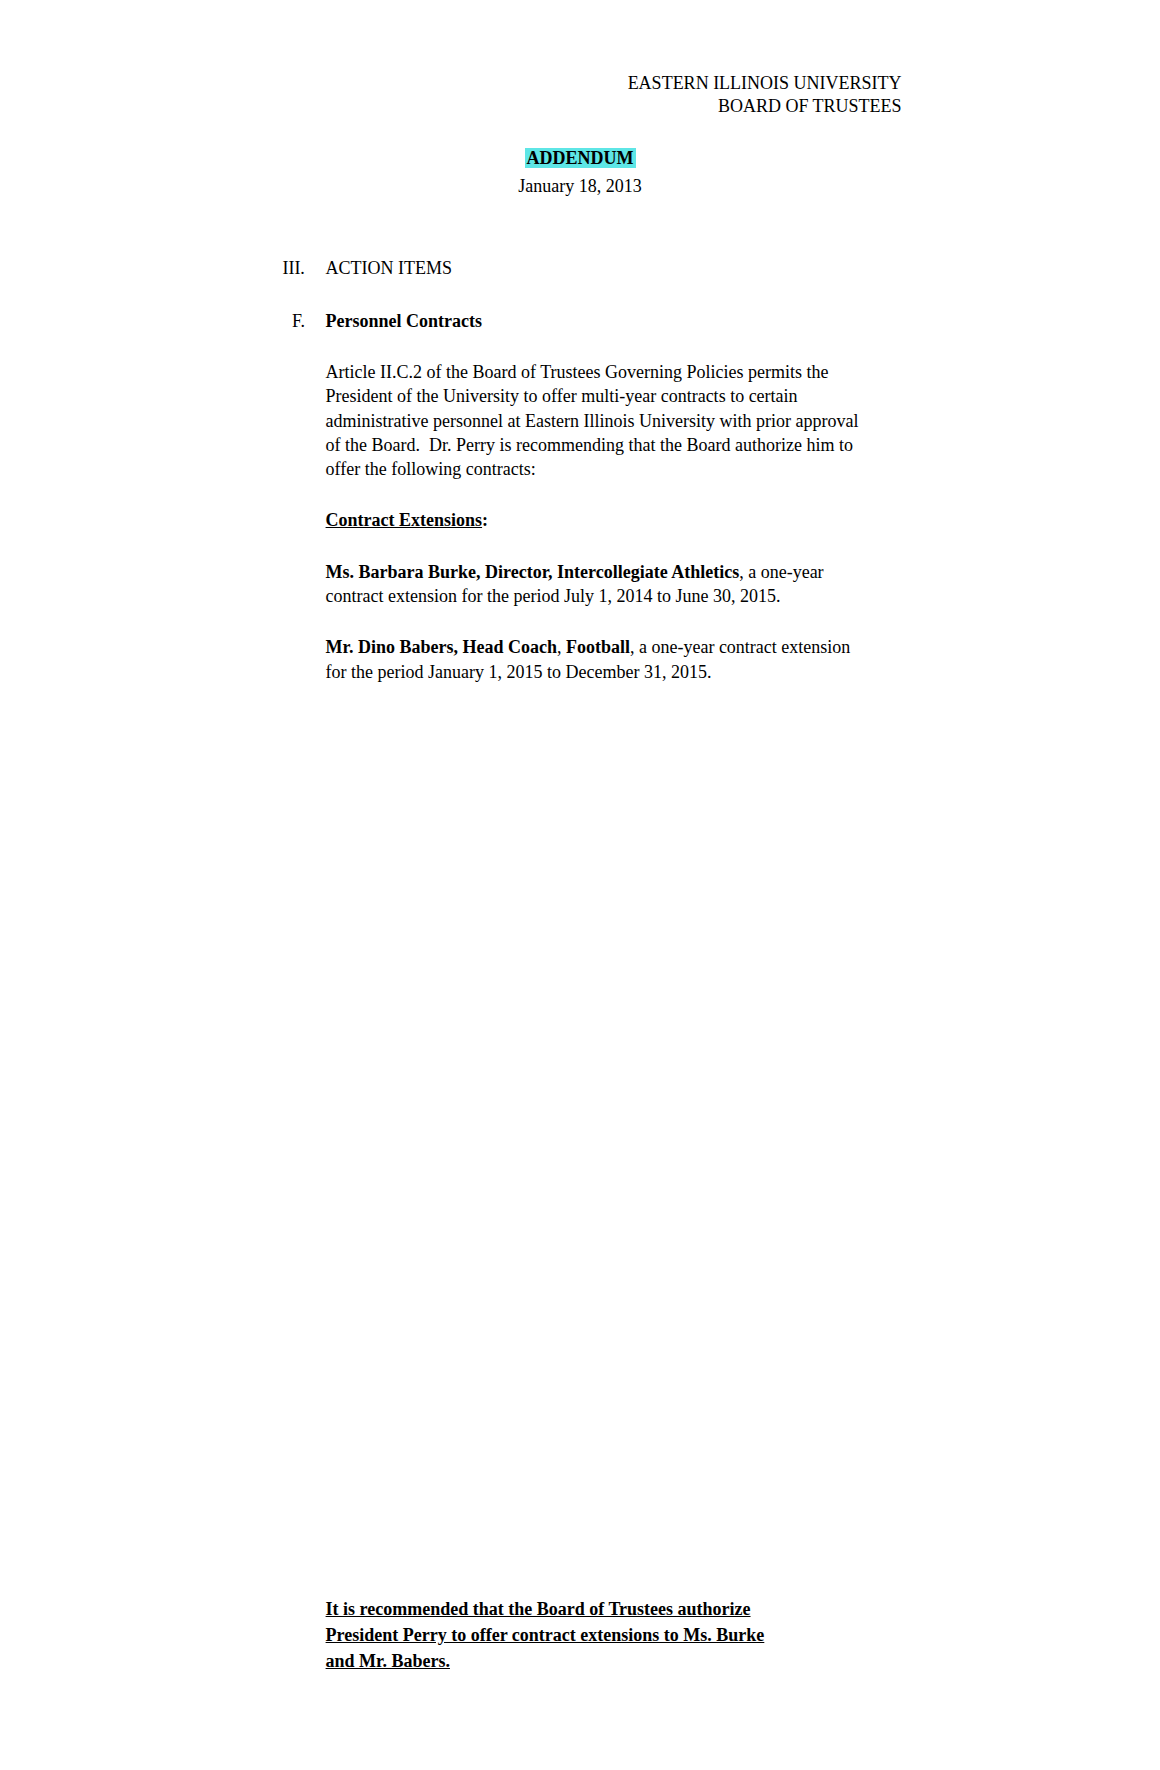EASTERN ILLINOIS UNIVERSITY
BOARD OF TRUSTEES
ADDENDUM
January 18, 2013
III. ACTION ITEMS
F. Personnel Contracts
Article II.C.2 of the Board of Trustees Governing Policies permits the President of the University to offer multi-year contracts to certain administrative personnel at Eastern Illinois University with prior approval of the Board. Dr. Perry is recommending that the Board authorize him to offer the following contracts:
Contract Extensions:
Ms. Barbara Burke, Director, Intercollegiate Athletics, a one-year contract extension for the period July 1, 2014 to June 30, 2015.
Mr. Dino Babers, Head Coach, Football, a one-year contract extension for the period January 1, 2015 to December 31, 2015.
It is recommended that the Board of Trustees authorize President Perry to offer contract extensions to Ms. Burke and Mr. Babers.